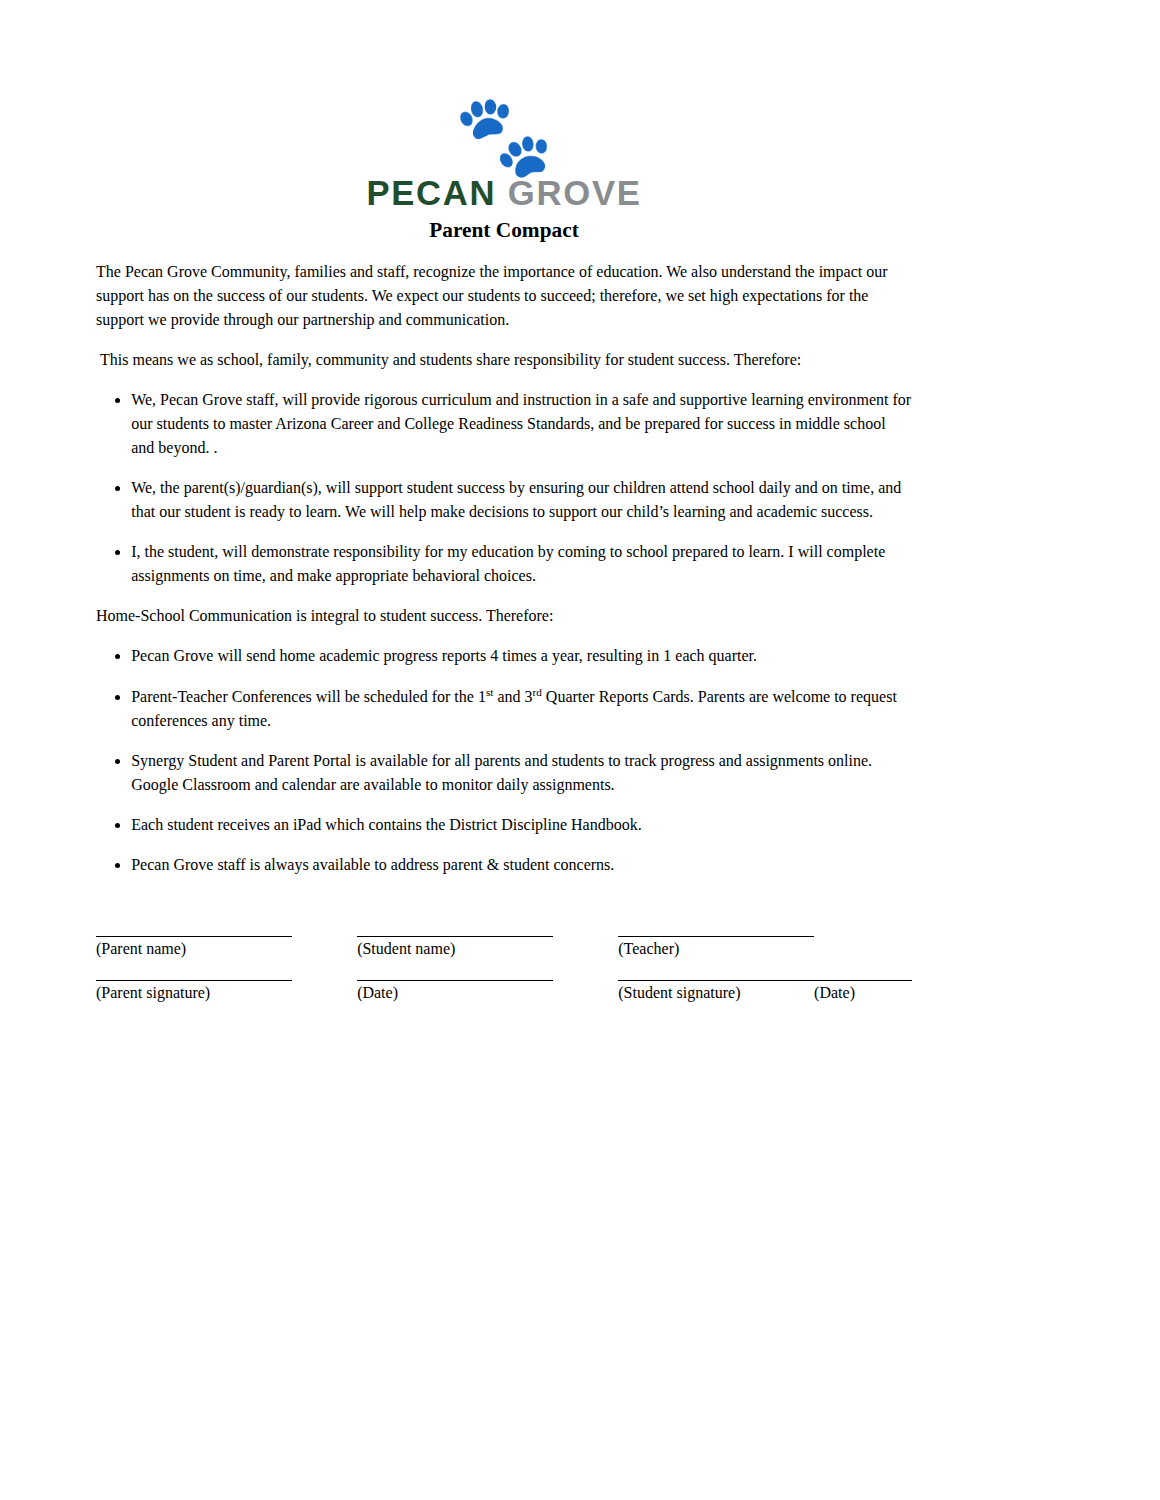🐾
PECAN GROVE
Parent Compact
The Pecan Grove Community, families and staff, recognize the importance of education. We also understand the impact our support has on the success of our students. We expect our students to succeed; therefore, we set high expectations for the support we provide through our partnership and communication.
This means we as school, family, community and students share responsibility for student success. Therefore:
We, Pecan Grove staff, will provide rigorous curriculum and instruction in a safe and supportive learning environment for our students to master Arizona Career and College Readiness Standards, and be prepared for success in middle school and beyond. .
We, the parent(s)/guardian(s), will support student success by ensuring our children attend school daily and on time, and that our student is ready to learn. We will help make decisions to support our child’s learning and academic success.
I, the student, will demonstrate responsibility for my education by coming to school prepared to learn. I will complete assignments on time, and make appropriate behavioral choices.
Home-School Communication is integral to student success. Therefore:
Pecan Grove will send home academic progress reports 4 times a year, resulting in 1 each quarter.
Parent-Teacher Conferences will be scheduled for the 1st and 3rd Quarter Reports Cards. Parents are welcome to request conferences any time.
Synergy Student and Parent Portal is available for all parents and students to track progress and assignments online. Google Classroom and calendar are available to monitor daily assignments.
Each student receives an iPad which contains the District Discipline Handbook.
Pecan Grove staff is always available to address parent & student concerns.
| (Parent name) | | (Student name) | | (Teacher) | |
| (Parent signature) | | (Date) | | (Student signature) | (Date) |